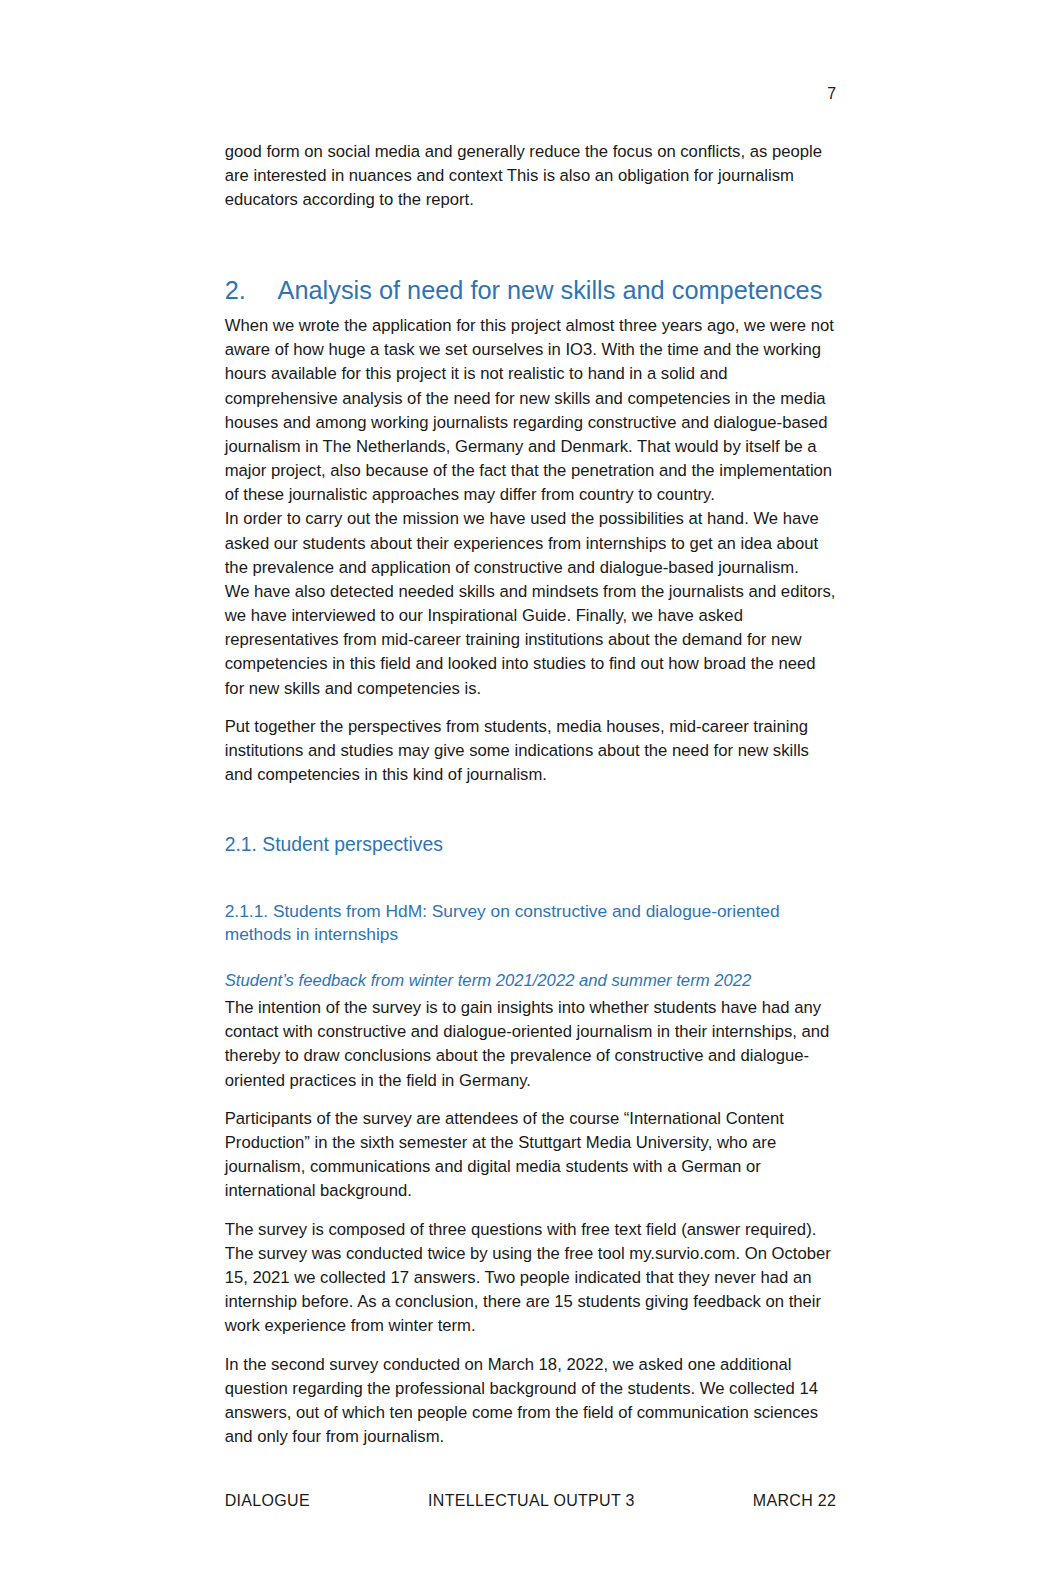7
good form on social media and generally reduce the focus on conflicts, as people are interested in nuances and context This is also an obligation for journalism educators according to the report.
2. Analysis of need for new skills and competences
When we wrote the application for this project almost three years ago, we were not aware of how huge a task we set ourselves in IO3. With the time and the working hours available for this project it is not realistic to hand in a solid and comprehensive analysis of the need for new skills and competencies in the media houses and among working journalists regarding constructive and dialogue-based journalism in The Netherlands, Germany and Denmark. That would by itself be a major project, also because of the fact that the penetration and the implementation of these journalistic approaches may differ from country to country.
In order to carry out the mission we have used the possibilities at hand. We have asked our students about their experiences from internships to get an idea about the prevalence and application of constructive and dialogue-based journalism.
We have also detected needed skills and mindsets from the journalists and editors, we have interviewed to our Inspirational Guide. Finally, we have asked representatives from mid-career training institutions about the demand for new competencies in this field and looked into studies to find out how broad the need for new skills and competencies is.
Put together the perspectives from students, media houses, mid-career training institutions and studies may give some indications about the need for new skills and competencies in this kind of journalism.
2.1. Student perspectives
2.1.1. Students from HdM: Survey on constructive and dialogue-oriented methods in internships
Student’s feedback from winter term 2021/2022 and summer term 2022
The intention of the survey is to gain insights into whether students have had any contact with constructive and dialogue-oriented journalism in their internships, and thereby to draw conclusions about the prevalence of constructive and dialogue-oriented practices in the field in Germany.
Participants of the survey are attendees of the course “International Content Production” in the sixth semester at the Stuttgart Media University, who are journalism, communications and digital media students with a German or international background.
The survey is composed of three questions with free text field (answer required). The survey was conducted twice by using the free tool my.survio.com. On October 15, 2021 we collected 17 answers. Two people indicated that they never had an internship before. As a conclusion, there are 15 students giving feedback on their work experience from winter term.
In the second survey conducted on March 18, 2022, we asked one additional question regarding the professional background of the students. We collected 14 answers, out of which ten people come from the field of communication sciences and only four from journalism.
DIALOGUE INTELLECTUAL OUTPUT 3 MARCH 22